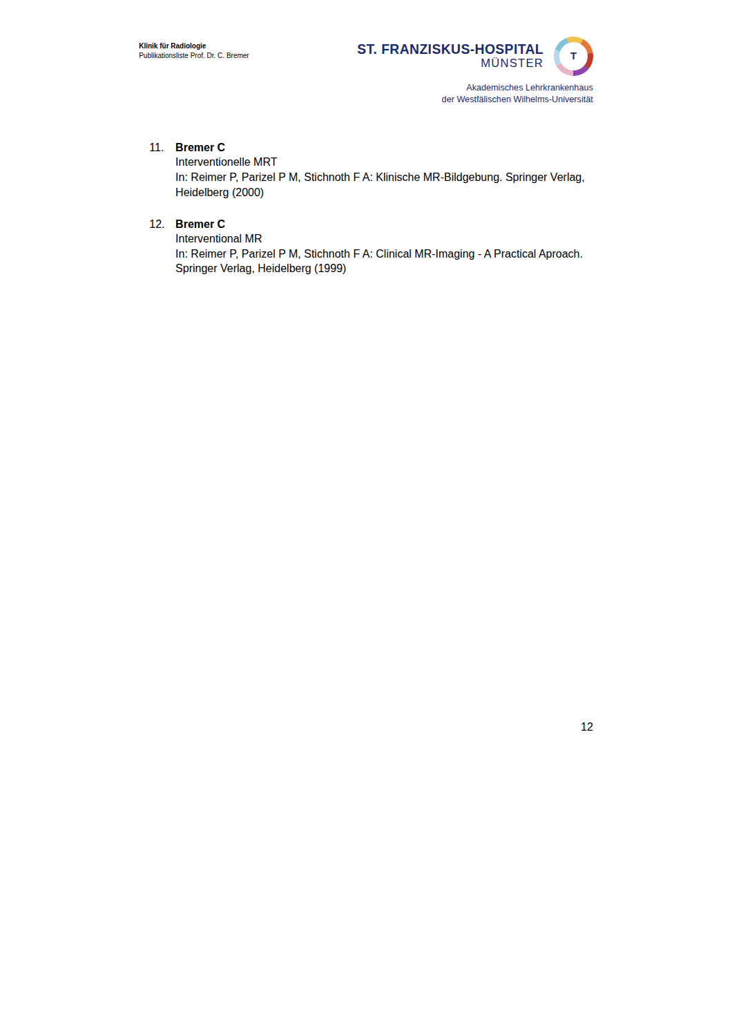Klinik für Radiologie
Publikationsliste Prof. Dr. C. Bremer
ST. FRANZISKUS-HOSPITAL
MÜNSTER
T
Akademisches Lehrkrankenhaus
der Westfälischen Wilhelms-Universität
11.
Bremer C
Interventionelle MRT
In: Reimer P, Parizel P M, Stichnoth F A: Klinische MR-Bildgebung. Springer Verlag, Heidelberg (2000)
12.
Bremer C
Interventional MR
In: Reimer P, Parizel P M, Stichnoth F A: Clinical MR-Imaging - A Practical Aproach. Springer Verlag, Heidelberg (1999)
12